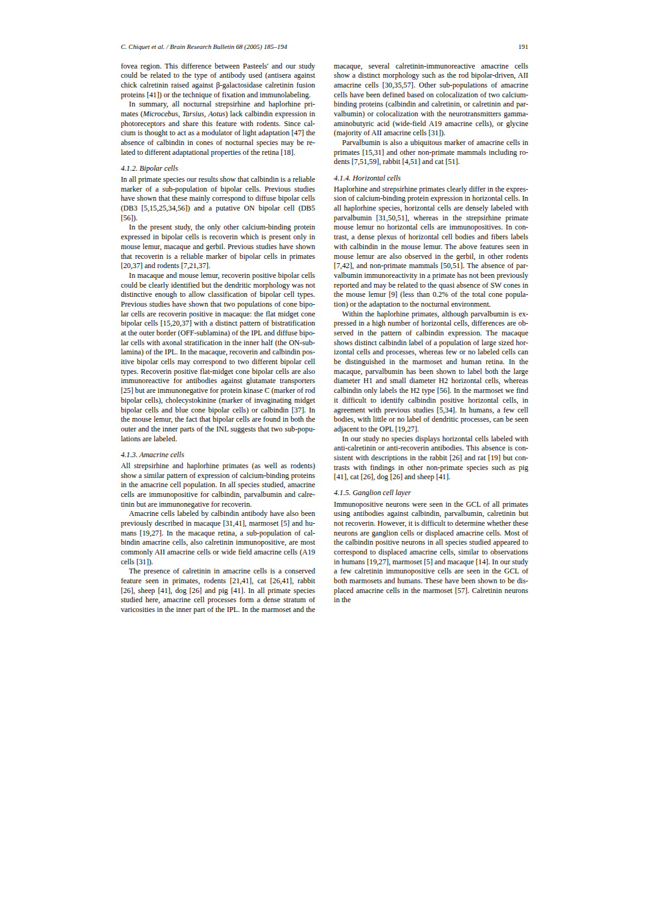C. Chiquet et al. / Brain Research Bulletin 68 (2005) 185–194 191
fovea region. This difference between Pasteels' and our study could be related to the type of antibody used (antisera against chick calretinin raised against β-galactosidase calretinin fusion proteins [41]) or the technique of fixation and immunolabeling.
In summary, all nocturnal strepsirhine and haplorhine primates (Microcebus, Tarsius, Aotus) lack calbindin expression in photoreceptors and share this feature with rodents. Since calcium is thought to act as a modulator of light adaptation [47] the absence of calbindin in cones of nocturnal species may be related to different adaptational properties of the retina [18].
4.1.2. Bipolar cells
In all primate species our results show that calbindin is a reliable marker of a sub-population of bipolar cells. Previous studies have shown that these mainly correspond to diffuse bipolar cells (DB3 [5,15,25,34,56]) and a putative ON bipolar cell (DB5 [56]).
In the present study, the only other calcium-binding protein expressed in bipolar cells is recoverin which is present only in mouse lemur, macaque and gerbil. Previous studies have shown that recoverin is a reliable marker of bipolar cells in primates [20,37] and rodents [7,21,37].
In macaque and mouse lemur, recoverin positive bipolar cells could be clearly identified but the dendritic morphology was not distinctive enough to allow classification of bipolar cell types. Previous studies have shown that two populations of cone bipolar cells are recoverin positive in macaque: the flat midget cone bipolar cells [15,20,37] with a distinct pattern of bistratification at the outer border (OFF-sublamina) of the IPL and diffuse bipolar cells with axonal stratification in the inner half (the ON-sublamina) of the IPL. In the macaque, recoverin and calbindin positive bipolar cells may correspond to two different bipolar cell types. Recoverin positive flat-midget cone bipolar cells are also immunoreactive for antibodies against glutamate transporters [25] but are immunonegative for protein kinase C (marker of rod bipolar cells), cholecystokinine (marker of invaginating midget bipolar cells and blue cone bipolar cells) or calbindin [37]. In the mouse lemur, the fact that bipolar cells are found in both the outer and the inner parts of the INL suggests that two sub-populations are labeled.
4.1.3. Amacrine cells
All strepsirhine and haplorhine primates (as well as rodents) show a similar pattern of expression of calcium-binding proteins in the amacrine cell population. In all species studied, amacrine cells are immunopositive for calbindin, parvalbumin and calretinin but are immunonegative for recoverin.
Amacrine cells labeled by calbindin antibody have also been previously described in macaque [31,41], marmoset [5] and humans [19,27]. In the macaque retina, a sub-population of calbindin amacrine cells, also calretinin immunopositive, are most commonly AII amacrine cells or wide field amacrine cells (A19 cells [31]).
The presence of calretinin in amacrine cells is a conserved feature seen in primates, rodents [21,41], cat [26,41], rabbit [26], sheep [41], dog [26] and pig [41]. In all primate species studied here, amacrine cell processes form a dense stratum of varicosities in the inner part of the IPL. In the marmoset and the macaque, several calretinin-immunoreactive amacrine cells show a distinct morphology such as the rod bipolar-driven, AII amacrine cells [30,35,57]. Other sub-populations of amacrine cells have been defined based on colocalization of two calcium-binding proteins (calbindin and calretinin, or calretinin and parvalbumin) or colocalization with the neurotransmitters gamma-aminobutyric acid (wide-field A19 amacrine cells), or glycine (majority of AII amacrine cells [31]).
Parvalbumin is also a ubiquitous marker of amacrine cells in primates [15,31] and other non-primate mammals including rodents [7,51,59], rabbit [4,51] and cat [51].
4.1.4. Horizontal cells
Haplorhine and strepsirhine primates clearly differ in the expression of calcium-binding protein expression in horizontal cells. In all haplorhine species, horizontal cells are densely labeled with parvalbumin [31,50,51], whereas in the strepsirhine primate mouse lemur no horizontal cells are immunopositives. In contrast, a dense plexus of horizontal cell bodies and fibers labels with calbindin in the mouse lemur. The above features seen in mouse lemur are also observed in the gerbil, in other rodents [7,42], and non-primate mammals [50,51]. The absence of parvalbumin immunoreactivity in a primate has not been previously reported and may be related to the quasi absence of SW cones in the mouse lemur [9] (less than 0.2% of the total cone population) or the adaptation to the nocturnal environment.
Within the haplorhine primates, although parvalbumin is expressed in a high number of horizontal cells, differences are observed in the pattern of calbindin expression. The macaque shows distinct calbindin label of a population of large sized horizontal cells and processes, whereas few or no labeled cells can be distinguished in the marmoset and human retina. In the macaque, parvalbumin has been shown to label both the large diameter H1 and small diameter H2 horizontal cells, whereas calbindin only labels the H2 type [56]. In the marmoset we find it difficult to identify calbindin positive horizontal cells, in agreement with previous studies [5,34]. In humans, a few cell bodies, with little or no label of dendritic processes, can be seen adjacent to the OPL [19,27].
In our study no species displays horizontal cells labeled with anti-calretinin or anti-recoverin antibodies. This absence is consistent with descriptions in the rabbit [26] and rat [19] but contrasts with findings in other non-primate species such as pig [41], cat [26], dog [26] and sheep [41].
4.1.5. Ganglion cell layer
Immunopositive neurons were seen in the GCL of all primates using antibodies against calbindin, parvalbumin, calretinin but not recoverin. However, it is difficult to determine whether these neurons are ganglion cells or displaced amacrine cells. Most of the calbindin positive neurons in all species studied appeared to correspond to displaced amacrine cells, similar to observations in humans [19,27], marmoset [5] and macaque [14]. In our study a few calretinin immunopositive cells are seen in the GCL of both marmosets and humans. These have been shown to be displaced amacrine cells in the marmoset [57]. Calretinin neurons in the